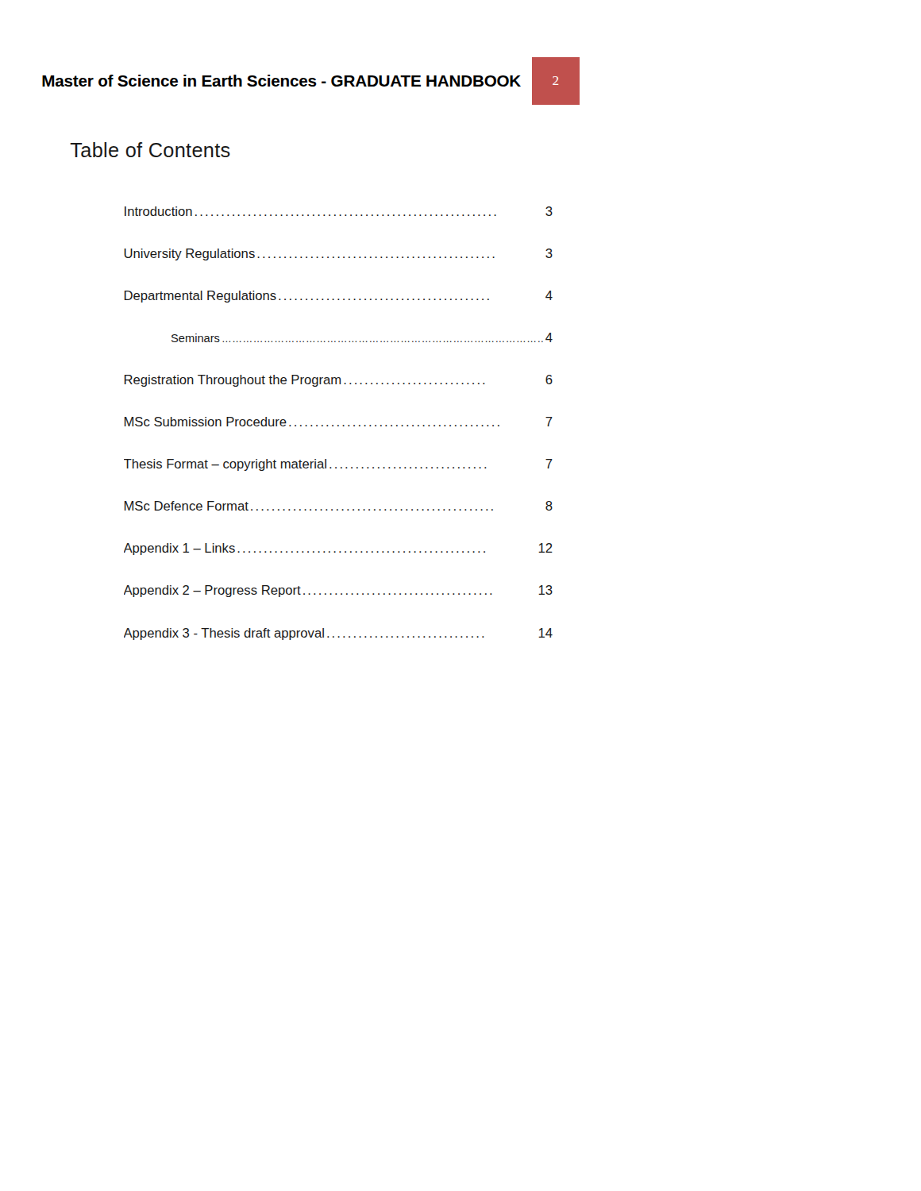Master of Science in Earth Sciences - GRADUATE HANDBOOK
2
Table of Contents
Introduction ......................................................... 3
University Regulations ............................................. 3
Departmental Regulations ........................................ 4
Seminars …………………………………………………………………………………… 4
Registration Throughout the Program ........................... 6
MSc Submission Procedure ........................................ 7
Thesis Format – copyright material .............................. 7
MSc Defence Format .............................................. 8
Appendix 1 – Links ............................................... 12
Appendix 2 – Progress Report .................................... 13
Appendix 3 - Thesis draft approval .............................. 14